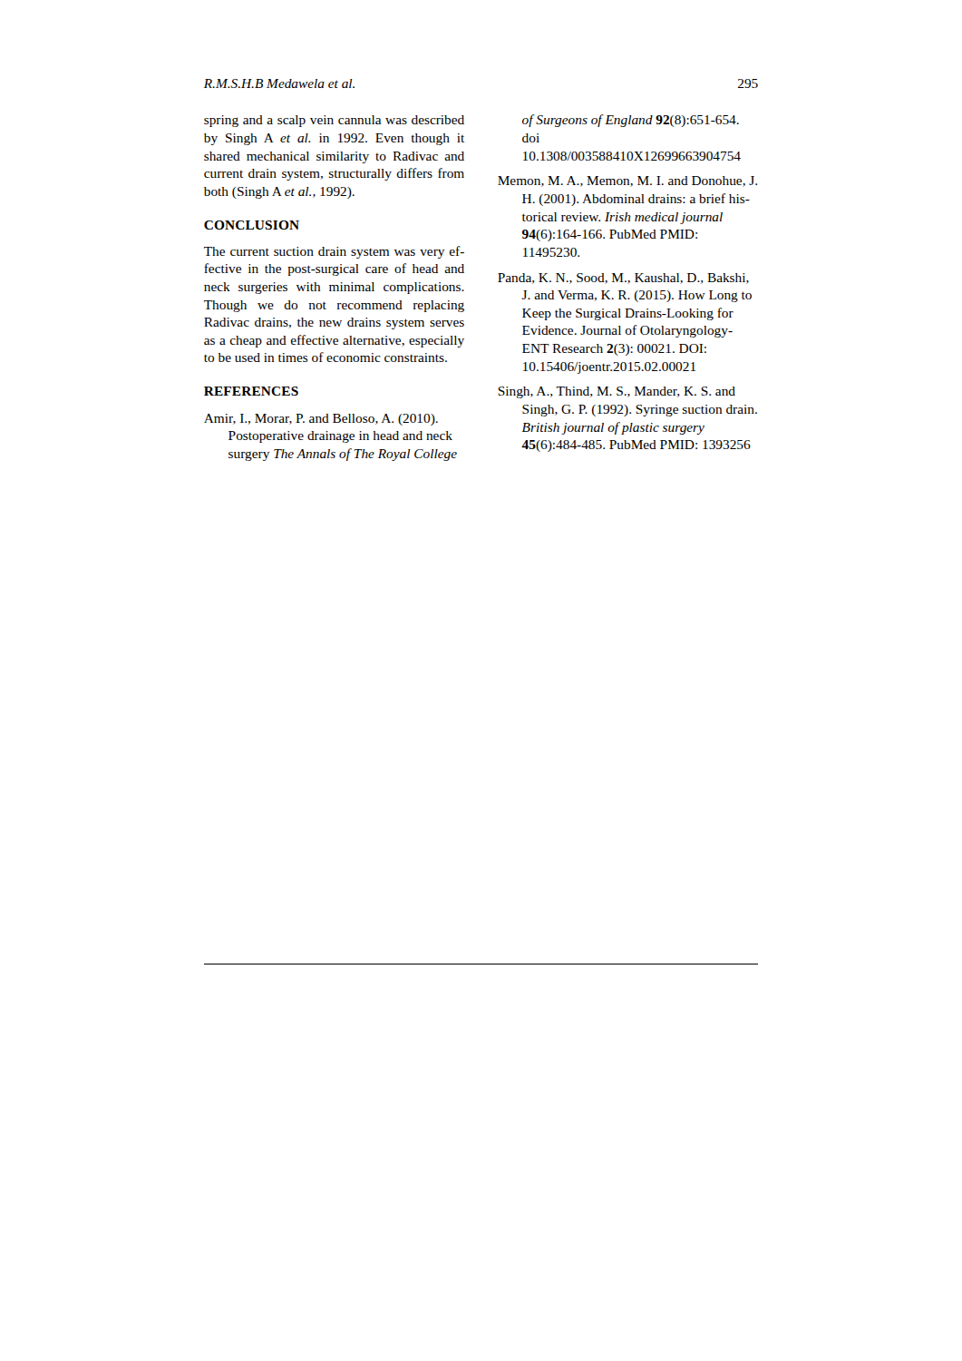R.M.S.H.B Medawela et al.
295
spring and a scalp vein cannula was described by Singh A et al. in 1992. Even though it shared mechanical similarity to Radivac and current drain system, structurally differs from both (Singh A et al., 1992).
Conclusion
The current suction drain system was very effective in the post-surgical care of head and neck surgeries with minimal complications. Though we do not recommend replacing Radivac drains, the new drains system serves as a cheap and effective alternative, especially to be used in times of economic constraints.
References
Amir, I., Morar, P. and Belloso, A. (2010). Postoperative drainage in head and neck surgery The Annals of The Royal College of Surgeons of England 92(8):651-654. doi 10.1308/003588410X12699663904754
Memon, M. A., Memon, M. I. and Donohue, J. H. (2001). Abdominal drains: a brief historical review. Irish medical journal 94(6):164-166. PubMed PMID: 11495230.
Panda, K. N., Sood, M., Kaushal, D., Bakshi, J. and Verma, K. R. (2015). How Long to Keep the Surgical Drains-Looking for Evidence. Journal of Otolaryngology-ENT Research 2(3): 00021. DOI: 10.15406/joentr.2015.02.00021
Singh, A., Thind, M. S., Mander, K. S. and Singh, G. P. (1992). Syringe suction drain. British journal of plastic surgery 45(6):484-485. PubMed PMID: 1393256